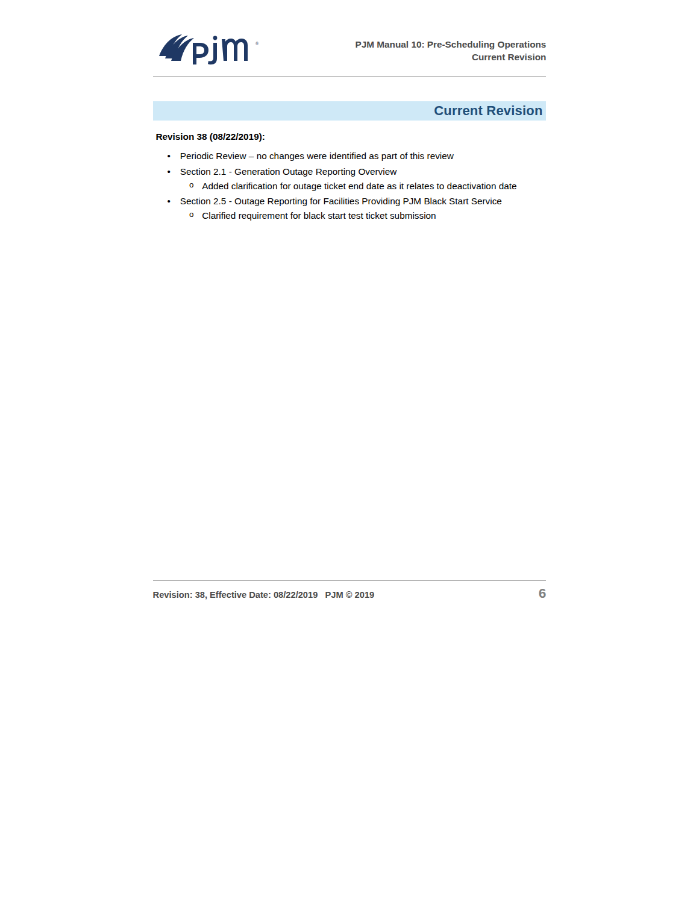®
PJM Manual 10: Pre-Scheduling Operations
Current Revision
Current Revision
Revision 38 (08/22/2019):
Periodic Review – no changes were identified as part of this review
Section 2.1 - Generation Outage Reporting Overview
Added clarification for outage ticket end date as it relates to deactivation date
Section 2.5 - Outage Reporting for Facilities Providing PJM Black Start Service
Clarified requirement for black start test ticket submission
Revision: 38, Effective Date: 08/22/2019 PJM © 2019
6